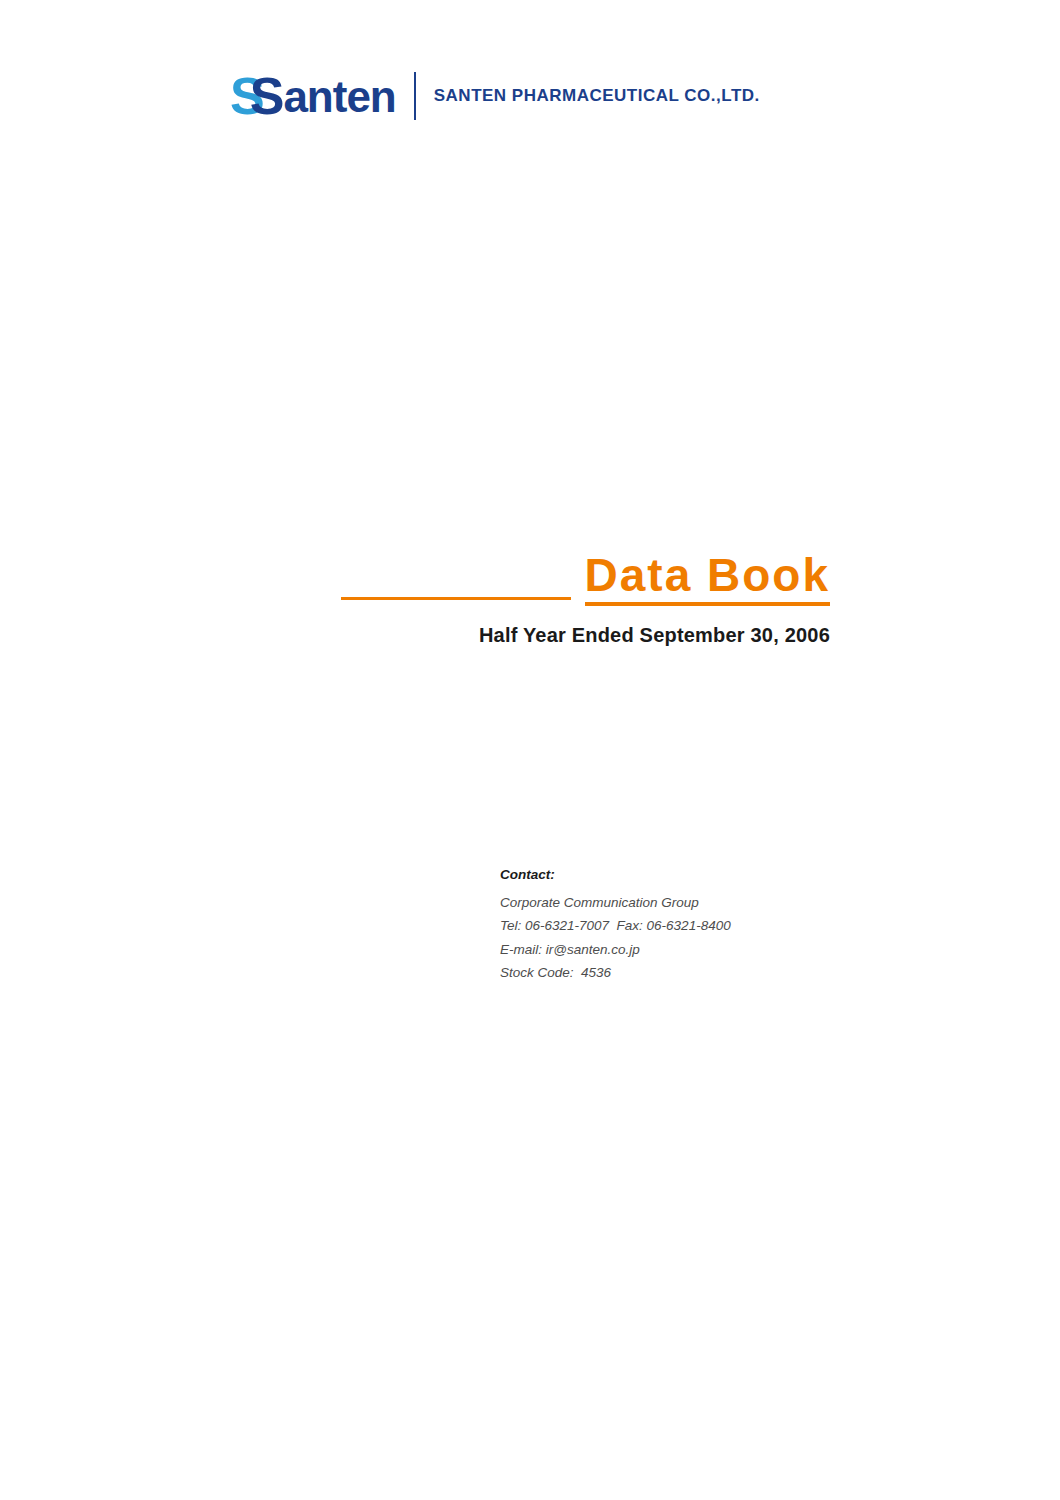SSanten
SANTEN PHARMACEUTICAL CO.,LTD.
Data Book
Half Year Ended September 30, 2006
Contact: Corporate Communication Group
Tel: 06-6321-7007 Fax: 06-6321-8400
E-mail: ir@santen.co.jp
Stock Code: 4536